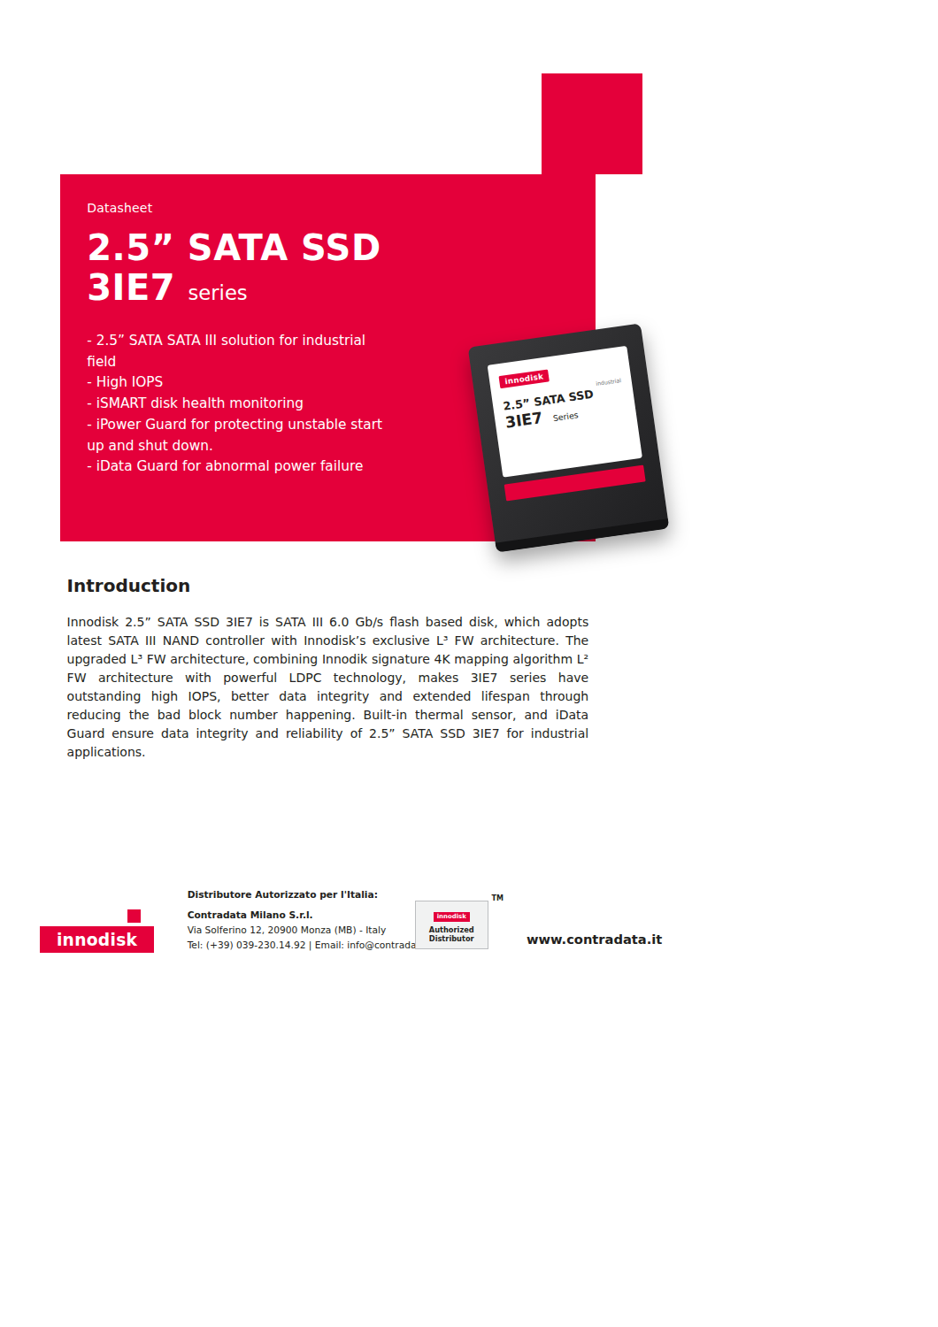Datasheet
2.5” SATA SSD
3IE7 series
- 2.5” SATA SATA III solution for industrial field
- High IOPS
- iSMART disk health monitoring
- iPower Guard for protecting unstable start up and shut down.
- iData Guard for abnormal power failure
innodisk
industrial
2.5” SATA SSD
3IE7 Series
Introduction
Innodisk 2.5” SATA SSD 3IE7 is SATA III 6.0 Gb/s flash based disk, which adopts latest SATA III NAND controller with Innodisk’s exclusive L³ FW architecture. The upgraded L³ FW architecture, combining Innodik signature 4K mapping algorithm L² FW architecture with powerful LDPC technology, makes 3IE7 series have outstanding high IOPS, better data integrity and extended lifespan through reducing the bad block number happening. Built-in thermal sensor, and iData Guard ensure data integrity and reliability of 2.5” SATA SSD 3IE7 for industrial applications.
innodisk
Distributore Autorizzato per l'Italia:
Contradata Milano S.r.l.
Via Solferino 12, 20900 Monza (MB) - Italy
Tel: (+39) 039-230.14.92 | Email: info@contradata.it
TM
innodisk
Authorized
Distributor
www.contradata.it